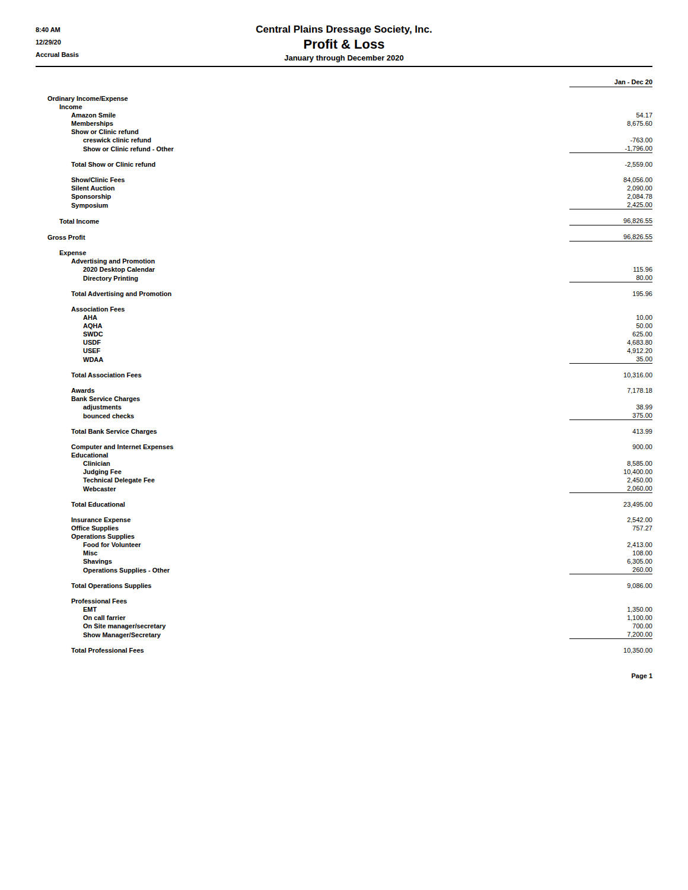8:40 AM
12/29/20
Accrual Basis
Central Plains Dressage Society, Inc.
Profit & Loss
January through December 2020
| | Jan - Dec 20 |
| Ordinary Income/Expense | |
| Income | |
| Amazon Smile | 54.17 |
| Memberships | 8,675.60 |
| Show or Clinic refund | |
| creswick clinic refund | -763.00 |
| Show or Clinic refund - Other | -1,796.00 |
| Total Show or Clinic refund | -2,559.00 |
| Show/Clinic Fees | 84,056.00 |
| Silent Auction | 2,090.00 |
| Sponsorship | 2,084.78 |
| Symposium | 2,425.00 |
| Total Income | 96,826.55 |
| Gross Profit | 96,826.55 |
| Expense | |
| Advertising and Promotion | |
| 2020 Desktop Calendar | 115.96 |
| Directory Printing | 80.00 |
| Total Advertising and Promotion | 195.96 |
| Association Fees | |
| AHA | 10.00 |
| AQHA | 50.00 |
| SWDC | 625.00 |
| USDF | 4,683.80 |
| USEF | 4,912.20 |
| WDAA | 35.00 |
| Total Association Fees | 10,316.00 |
| Awards | 7,178.18 |
| Bank Service Charges | |
| adjustments | 38.99 |
| bounced checks | 375.00 |
| Total Bank Service Charges | 413.99 |
| Computer and Internet Expenses | 900.00 |
| Educational | |
| Clinician | 8,585.00 |
| Judging Fee | 10,400.00 |
| Technical Delegate Fee | 2,450.00 |
| Webcaster | 2,060.00 |
| Total Educational | 23,495.00 |
| Insurance Expense | 2,542.00 |
| Office Supplies | 757.27 |
| Operations Supplies | |
| Food for Volunteer | 2,413.00 |
| Misc | 108.00 |
| Shavings | 6,305.00 |
| Operations Supplies - Other | 260.00 |
| Total Operations Supplies | 9,086.00 |
| Professional Fees | |
| EMT | 1,350.00 |
| On call farrier | 1,100.00 |
| On Site manager/secretary | 700.00 |
| Show Manager/Secretary | 7,200.00 |
| Total Professional Fees | 10,350.00 |
Page 1